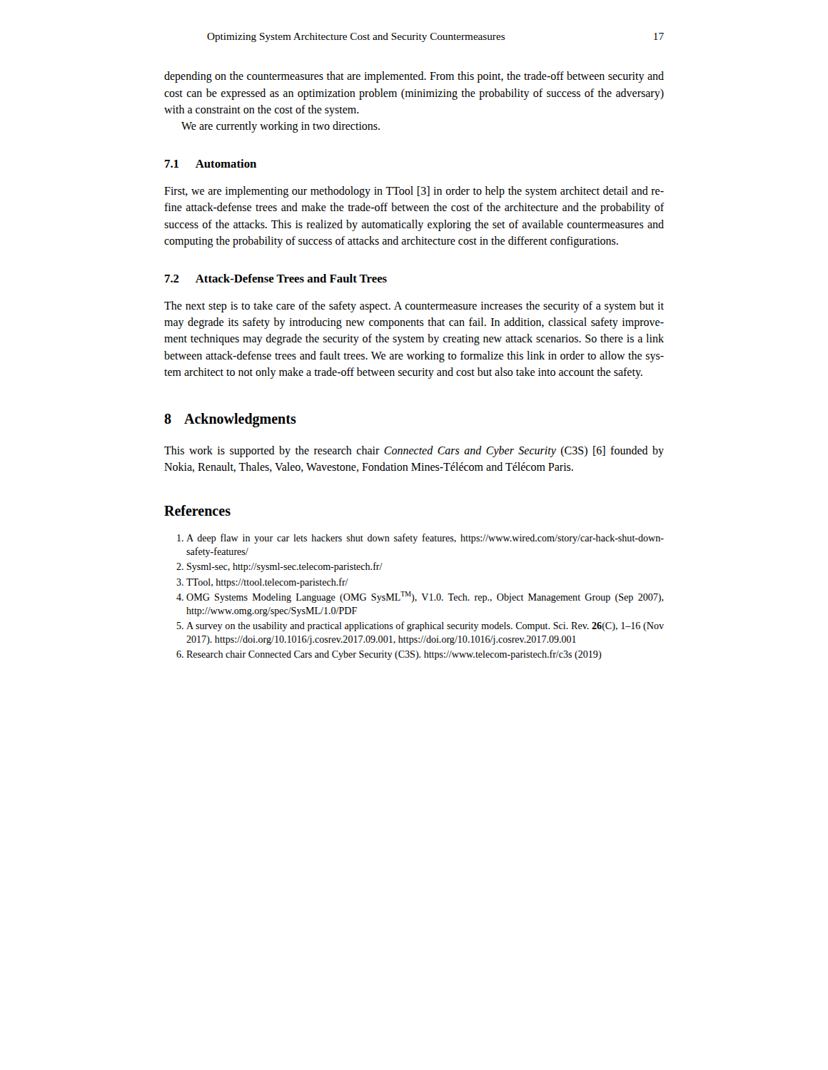Optimizing System Architecture Cost and Security Countermeasures 17
depending on the countermeasures that are implemented. From this point, the trade-off between security and cost can be expressed as an optimization problem (minimizing the probability of success of the adversary) with a constraint on the cost of the system.
We are currently working in two directions.
7.1 Automation
First, we are implementing our methodology in TTool [3] in order to help the system architect detail and refine attack-defense trees and make the trade-off between the cost of the architecture and the probability of success of the attacks. This is realized by automatically exploring the set of available countermeasures and computing the probability of success of attacks and architecture cost in the different configurations.
7.2 Attack-Defense Trees and Fault Trees
The next step is to take care of the safety aspect. A countermeasure increases the security of a system but it may degrade its safety by introducing new components that can fail. In addition, classical safety improvement techniques may degrade the security of the system by creating new attack scenarios. So there is a link between attack-defense trees and fault trees. We are working to formalize this link in order to allow the system architect to not only make a trade-off between security and cost but also take into account the safety.
8 Acknowledgments
This work is supported by the research chair Connected Cars and Cyber Security (C3S) [6] founded by Nokia, Renault, Thales, Valeo, Wavestone, Fondation Mines-Télécom and Télécom Paris.
References
A deep flaw in your car lets hackers shut down safety features, https://www.wired.com/story/car-hack-shut-down-safety-features/
Sysml-sec, http://sysml-sec.telecom-paristech.fr/
TTool, https://ttool.telecom-paristech.fr/
OMG Systems Modeling Language (OMG SysMLTM), V1.0. Tech. rep., Object Management Group (Sep 2007), http://www.omg.org/spec/SysML/1.0/PDF
A survey on the usability and practical applications of graphical security models. Comput. Sci. Rev. 26(C), 1–16 (Nov 2017). https://doi.org/10.1016/j.cosrev.2017.09.001, https://doi.org/10.1016/j.cosrev.2017.09.001
Research chair Connected Cars and Cyber Security (C3S). https://www.telecom-paristech.fr/c3s (2019)